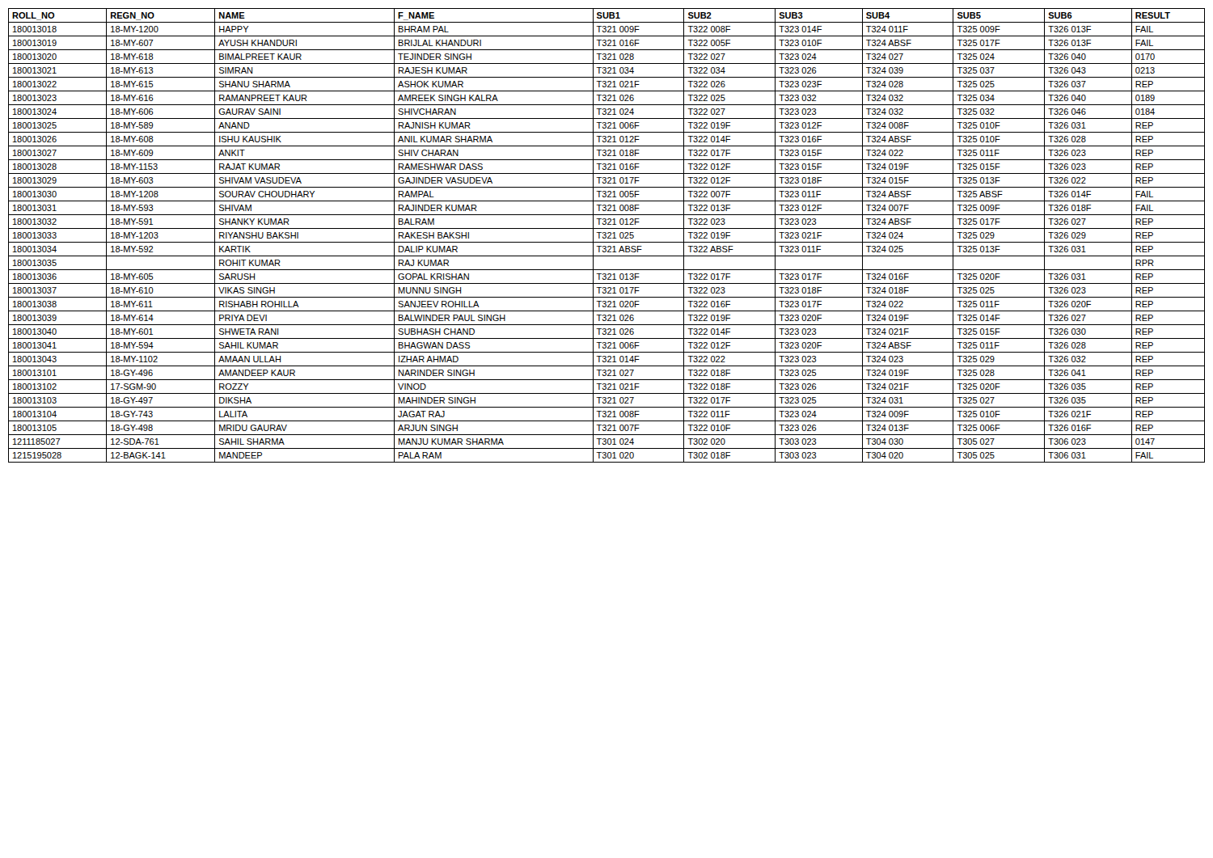| ROLL_NO | REGN_NO | NAME | F_NAME | SUB1 | SUB2 | SUB3 | SUB4 | SUB5 | SUB6 | RESULT |
| --- | --- | --- | --- | --- | --- | --- | --- | --- | --- | --- |
| 180013018 | 18-MY-1200 | HAPPY | BHRAM PAL | T321 009F | T322 008F | T323 014F | T324 011F | T325 009F | T326 013F | FAIL |
| 180013019 | 18-MY-607 | AYUSH KHANDURI | BRIJLAL KHANDURI | T321 016F | T322 005F | T323 010F | T324 ABSF | T325 017F | T326 013F | FAIL |
| 180013020 | 18-MY-618 | BIMALPREET KAUR | TEJINDER SINGH | T321 028 | T322 027 | T323 024 | T324 027 | T325 024 | T326 040 | 0170 |
| 180013021 | 18-MY-613 | SIMRAN | RAJESH KUMAR | T321 034 | T322 034 | T323 026 | T324 039 | T325 037 | T326 043 | 0213 |
| 180013022 | 18-MY-615 | SHANU SHARMA | ASHOK KUMAR | T321 021F | T322 026 | T323 023F | T324 028 | T325 025 | T326 037 | REP |
| 180013023 | 18-MY-616 | RAMANPREET KAUR | AMREEK SINGH KALRA | T321 026 | T322 025 | T323 032 | T324 032 | T325 034 | T326 040 | 0189 |
| 180013024 | 18-MY-606 | GAURAV SAINI | SHIVCHARAN | T321 024 | T322 027 | T323 023 | T324 032 | T325 032 | T326 046 | 0184 |
| 180013025 | 18-MY-589 | ANAND | RAJNISH KUMAR | T321 006F | T322 019F | T323 012F | T324 008F | T325 010F | T326 031 | REP |
| 180013026 | 18-MY-608 | ISHU KAUSHIK | ANIL KUMAR SHARMA | T321 012F | T322 014F | T323 016F | T324 ABSF | T325 010F | T326 028 | REP |
| 180013027 | 18-MY-609 | ANKIT | SHIV CHARAN | T321 018F | T322 017F | T323 015F | T324 022 | T325 011F | T326 023 | REP |
| 180013028 | 18-MY-1153 | RAJAT KUMAR | RAMESHWAR DASS | T321 016F | T322 012F | T323 015F | T324 019F | T325 015F | T326 023 | REP |
| 180013029 | 18-MY-603 | SHIVAM VASUDEVA | GAJINDER VASUDEVA | T321 017F | T322 012F | T323 018F | T324 015F | T325 013F | T326 022 | REP |
| 180013030 | 18-MY-1208 | SOURAV CHOUDHARY | RAMPAL | T321 005F | T322 007F | T323 011F | T324 ABSF | T325 ABSF | T326 014F | FAIL |
| 180013031 | 18-MY-593 | SHIVAM | RAJINDER KUMAR | T321 008F | T322 013F | T323 012F | T324 007F | T325 009F | T326 018F | FAIL |
| 180013032 | 18-MY-591 | SHANKY KUMAR | BALRAM | T321 012F | T322 023 | T323 023 | T324 ABSF | T325 017F | T326 027 | REP |
| 180013033 | 18-MY-1203 | RIYANSHU BAKSHI | RAKESH BAKSHI | T321 025 | T322 019F | T323 021F | T324 024 | T325 029 | T326 029 | REP |
| 180013034 | 18-MY-592 | KARTIK | DALIP KUMAR | T321 ABSF | T322 ABSF | T323 011F | T324 025 | T325 013F | T326 031 | REP |
| 180013035 | | ROHIT KUMAR | RAJ KUMAR | | | | | | | RPR |
| 180013036 | 18-MY-605 | SARUSH | GOPAL KRISHAN | T321 013F | T322 017F | T323 017F | T324 016F | T325 020F | T326 031 | REP |
| 180013037 | 18-MY-610 | VIKAS SINGH | MUNNU SINGH | T321 017F | T322 023 | T323 018F | T324 018F | T325 025 | T326 023 | REP |
| 180013038 | 18-MY-611 | RISHABH ROHILLA | SANJEEV ROHILLA | T321 020F | T322 016F | T323 017F | T324 022 | T325 011F | T326 020F | REP |
| 180013039 | 18-MY-614 | PRIYA DEVI | BALWINDER PAUL SINGH | T321 026 | T322 019F | T323 020F | T324 019F | T325 014F | T326 027 | REP |
| 180013040 | 18-MY-601 | SHWETA RANI | SUBHASH CHAND | T321 026 | T322 014F | T323 023 | T324 021F | T325 015F | T326 030 | REP |
| 180013041 | 18-MY-594 | SAHIL KUMAR | BHAGWAN DASS | T321 006F | T322 012F | T323 020F | T324 ABSF | T325 011F | T326 028 | REP |
| 180013043 | 18-MY-1102 | AMAAN ULLAH | IZHAR AHMAD | T321 014F | T322 022 | T323 023 | T324 023 | T325 029 | T326 032 | REP |
| 180013101 | 18-GY-496 | AMANDEEP KAUR | NARINDER SINGH | T321 027 | T322 018F | T323 025 | T324 019F | T325 028 | T326 041 | REP |
| 180013102 | 17-SGM-90 | ROZZY | VINOD | T321 021F | T322 018F | T323 026 | T324 021F | T325 020F | T326 035 | REP |
| 180013103 | 18-GY-497 | DIKSHA | MAHINDER SINGH | T321 027 | T322 017F | T323 025 | T324 031 | T325 027 | T326 035 | REP |
| 180013104 | 18-GY-743 | LALITA | JAGAT RAJ | T321 008F | T322 011F | T323 024 | T324 009F | T325 010F | T326 021F | REP |
| 180013105 | 18-GY-498 | MRIDU GAURAV | ARJUN SINGH | T321 007F | T322 010F | T323 026 | T324 013F | T325 006F | T326 016F | REP |
| 1211185027 | 12-SDA-761 | SAHIL SHARMA | MANJU KUMAR SHARMA | T301 024 | T302 020 | T303 023 | T304 030 | T305 027 | T306 023 | 0147 |
| 1215195028 | 12-BAGK-141 | MANDEEP | PALA RAM | T301 020 | T302 018F | T303 023 | T304 020 | T305 025 | T306 031 | FAIL |